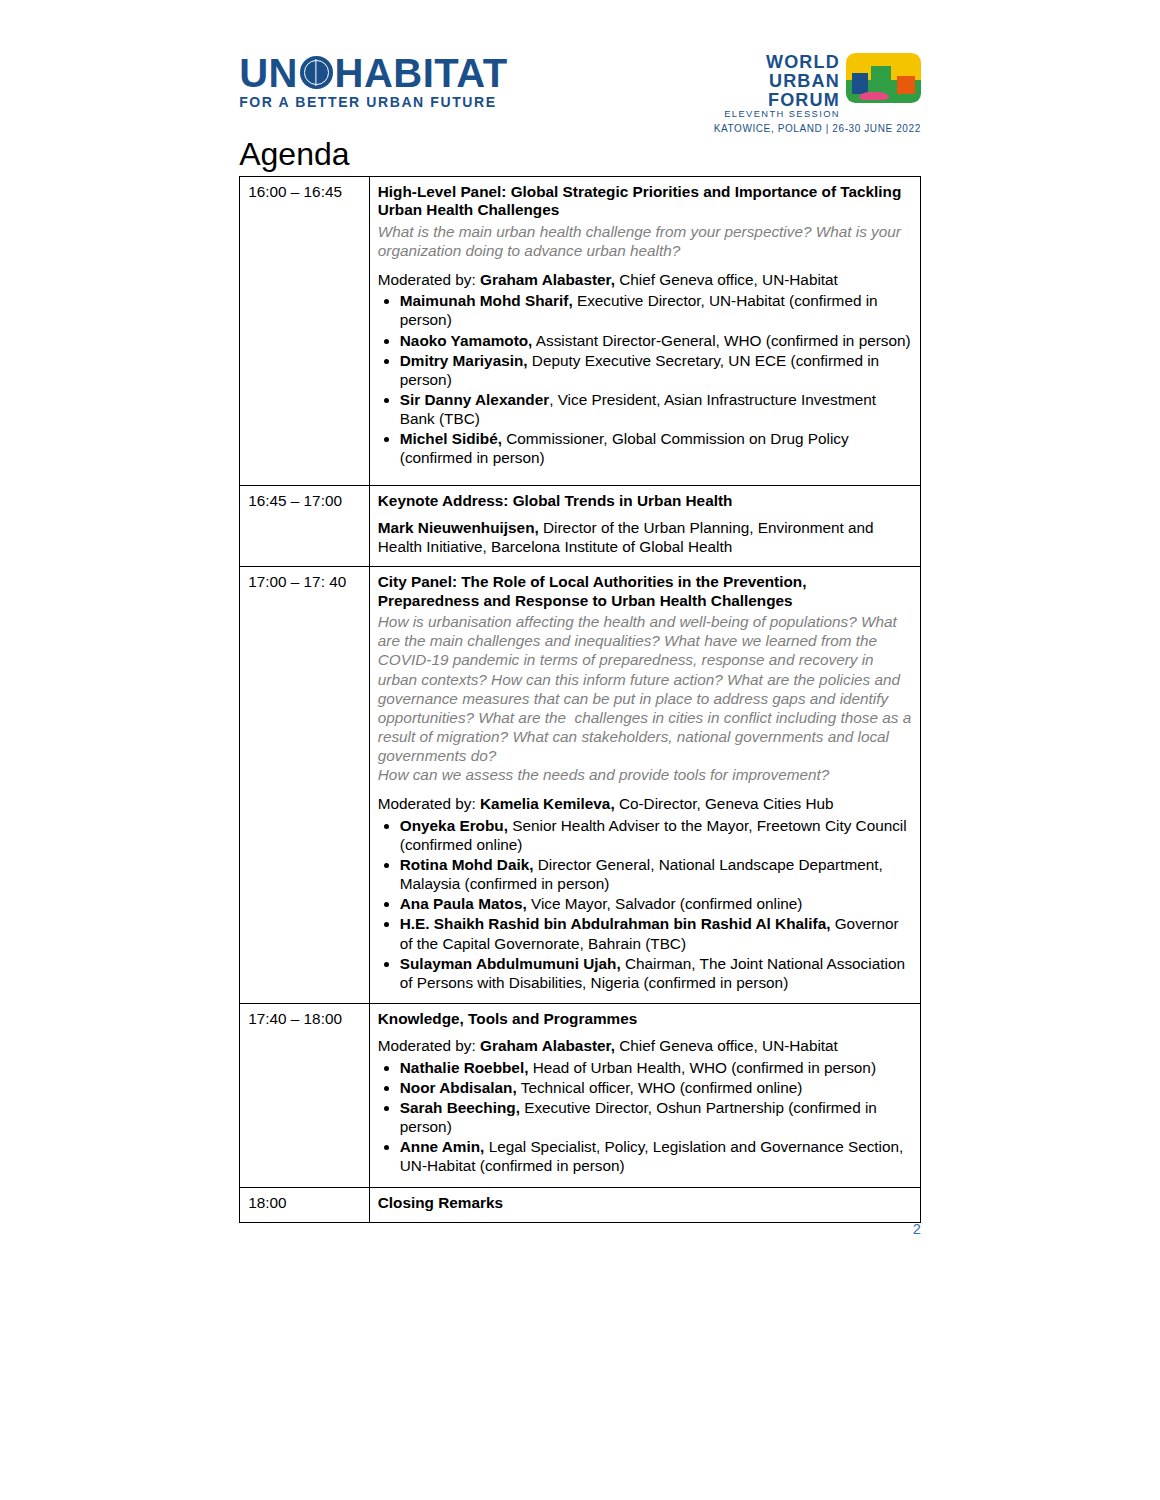UN HABITAT
FOR A BETTER URBAN FUTURE
WORLD URBAN FORUM ELEVENTH SESSION
KATOWICE, POLAND | 26-30 JUNE 2022
Agenda
| 16:00 – 16:45 | High-Level Panel: Global Strategic Priorities and Importance of Tackling Urban Health Challenges What is the main urban health challenge from your perspective? What is your organization doing to advance urban health? Moderated by: Graham Alabaster, Chief Geneva office, UN-Habitat Maimunah Mohd Sharif, Executive Director, UN-Habitat (confirmed in person) Naoko Yamamoto, Assistant Director-General, WHO (confirmed in person) Dmitry Mariyasin, Deputy Executive Secretary, UN ECE (confirmed in person) Sir Danny Alexander , Vice President, Asian Infrastructure Investment Bank (TBC) Michel Sidibé, Commissioner, Global Commission on Drug Policy (confirmed in person) |
| 16:45 – 17:00 | Keynote Address: Global Trends in Urban Health Mark Nieuwenhuijsen, Director of the Urban Planning, Environment and Health Initiative, Barcelona Institute of Global Health |
| 17:00 – 17: 40 | City Panel: The Role of Local Authorities in the Prevention, Preparedness and Response to Urban Health Challenges How is urbanisation affecting the health and well-being of populations? What are the main challenges and inequalities? What have we learned from the COVID-19 pandemic in terms of preparedness, response and recovery in urban contexts? How can this inform future action? What are the policies and governance measures that can be put in place to address gaps and identify opportunities? What are the challenges in cities in conflict including those as a result of migration? What can stakeholders, national governments and local governments do? How can we assess the needs and provide tools for improvement? Moderated by: Kamelia Kemileva, Co-Director, Geneva Cities Hub Onyeka Erobu, Senior Health Adviser to the Mayor, Freetown City Council (confirmed online) Rotina Mohd Daik, Director General, National Landscape Department, Malaysia (confirmed in person) Ana Paula Matos, Vice Mayor, Salvador (confirmed online) H.E. Shaikh Rashid bin Abdulrahman bin Rashid Al Khalifa, Governor of the Capital Governorate, Bahrain (TBC) Sulayman Abdulmumuni Ujah, Chairman, The Joint National Association of Persons with Disabilities, Nigeria (confirmed in person) |
| 17:40 – 18:00 | Knowledge, Tools and Programmes Moderated by: Graham Alabaster, Chief Geneva office, UN-Habitat Nathalie Roebbel, Head of Urban Health, WHO (confirmed in person) Noor Abdisalan, Technical officer, WHO (confirmed online) Sarah Beeching, Executive Director, Oshun Partnership (confirmed in person) Anne Amin, Legal Specialist, Policy, Legislation and Governance Section, UN-Habitat (confirmed in person) |
| 18:00 | Closing Remarks |
2